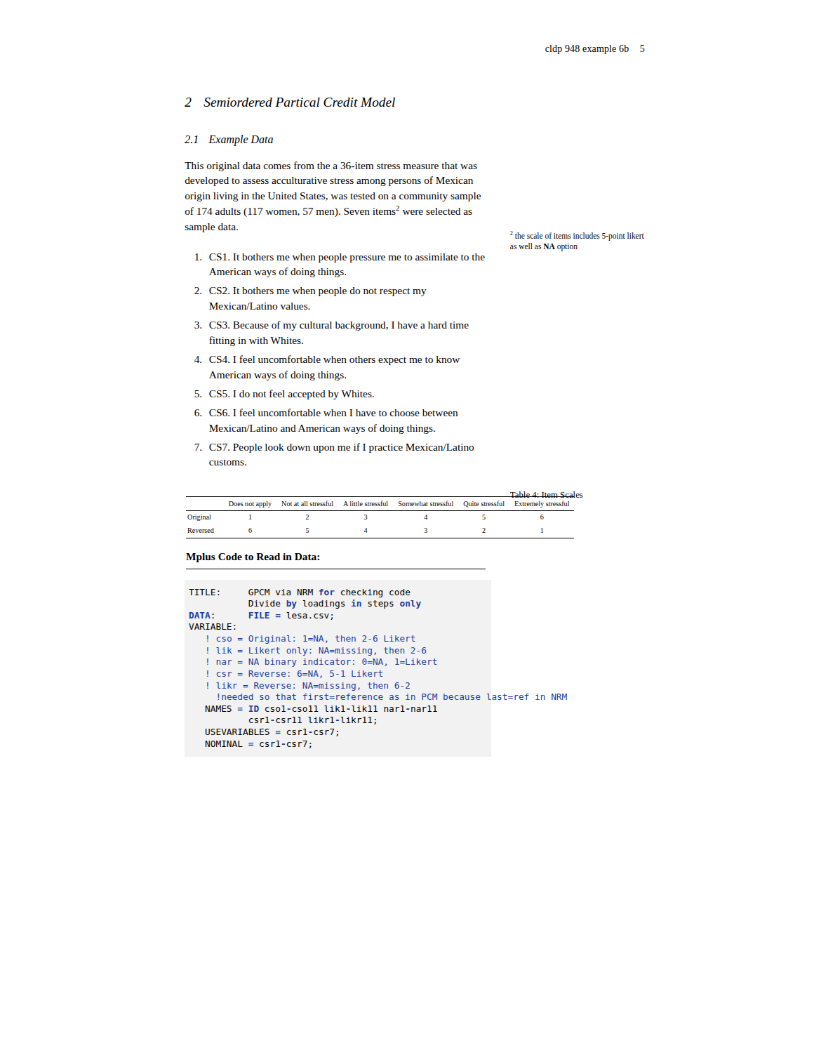cldp 948 example 6b5
2 Semiordered Partical Credit Model
2.1 Example Data
This original data comes from the a 36-item stress measure that was developed to assess acculturative stress among persons of Mexican origin living in the United States, was tested on a community sample of 174 adults (117 women, 57 men). Seven items2 were selected as sample data.
CS1. It bothers me when people pressure me to assimilate to the American ways of doing things.
CS2. It bothers me when people do not respect my Mexican/Latino values.
CS3. Because of my cultural background, I have a hard time fitting in with Whites.
CS4. I feel uncomfortable when others expect me to know American ways of doing things.
CS5. I do not feel accepted by Whites.
CS6. I feel uncomfortable when I have to choose between Mexican/Latino and American ways of doing things.
CS7. People look down upon me if I practice Mexican/Latino customs.
2 the scale of items includes 5-point likert as well as NA option
| | Does not apply | Not at all stressful | A little stressful | Somewhat stressful | Quite stressful | Extremely stressful |
| --- | --- | --- | --- | --- | --- | --- |
| Original | 1 | 2 | 3 | 4 | 5 | 6 |
| Reversed | 6 | 5 | 4 | 3 | 2 | 1 |
Mplus Code to Read in Data:
TITLE:     GPCM via NRM for checking code
           Divide by loadings in steps only
DATA:      FILE = lesa.csv;
VARIABLE:
   ! cso = Original: 1=NA, then 2-6 Likert
   ! lik = Likert only: NA=missing, then 2-6
   ! nar = NA binary indicator: 0=NA, 1=Likert
   ! csr = Reverse: 6=NA, 5-1 Likert
   ! likr = Reverse: NA=missing, then 6-2
     !needed so that first=reference as in PCM because last=ref in NRM
   NAMES = ID cso1-cso11 lik1-lik11 nar1-nar11
           csr1-csr11 likr1-likr11;
   USEVARIABLES = csr1-csr7;
   NOMINAL = csr1-csr7;
Table 4: Item Scales